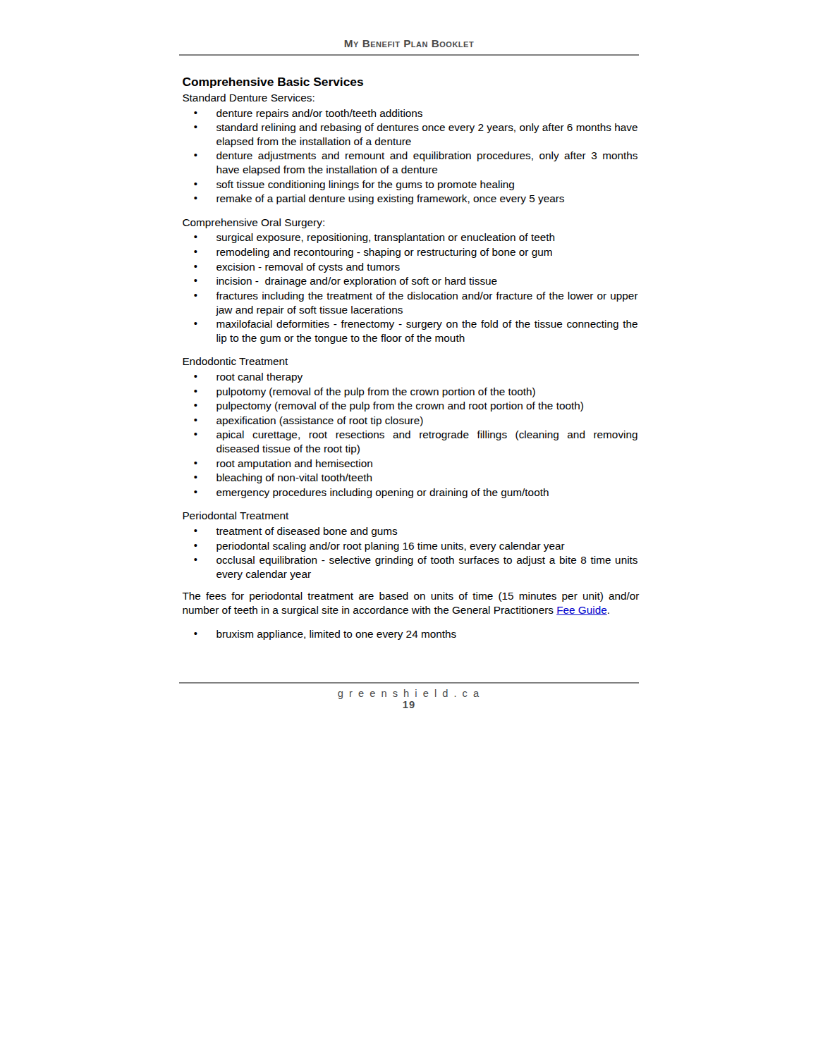My Benefit Plan Booklet
Comprehensive Basic Services
Standard Denture Services:
denture repairs and/or tooth/teeth additions
standard relining and rebasing of dentures once every 2 years, only after 6 months have elapsed from the installation of a denture
denture adjustments and remount and equilibration procedures, only after 3 months have elapsed from the installation of a denture
soft tissue conditioning linings for the gums to promote healing
remake of a partial denture using existing framework, once every 5 years
Comprehensive Oral Surgery:
surgical exposure, repositioning, transplantation or enucleation of teeth
remodeling and recontouring - shaping or restructuring of bone or gum
excision - removal of cysts and tumors
incision - drainage and/or exploration of soft or hard tissue
fractures including the treatment of the dislocation and/or fracture of the lower or upper jaw and repair of soft tissue lacerations
maxilofacial deformities - frenectomy - surgery on the fold of the tissue connecting the lip to the gum or the tongue to the floor of the mouth
Endodontic Treatment
root canal therapy
pulpotomy (removal of the pulp from the crown portion of the tooth)
pulpectomy (removal of the pulp from the crown and root portion of the tooth)
apexification (assistance of root tip closure)
apical curettage, root resections and retrograde fillings (cleaning and removing diseased tissue of the root tip)
root amputation and hemisection
bleaching of non-vital tooth/teeth
emergency procedures including opening or draining of the gum/tooth
Periodontal Treatment
treatment of diseased bone and gums
periodontal scaling and/or root planing 16 time units, every calendar year
occlusal equilibration - selective grinding of tooth surfaces to adjust a bite 8 time units every calendar year
The fees for periodontal treatment are based on units of time (15 minutes per unit) and/or number of teeth in a surgical site in accordance with the General Practitioners Fee Guide.
bruxism appliance, limited to one every 24 months
g r e e n s h i e l d . c a
19